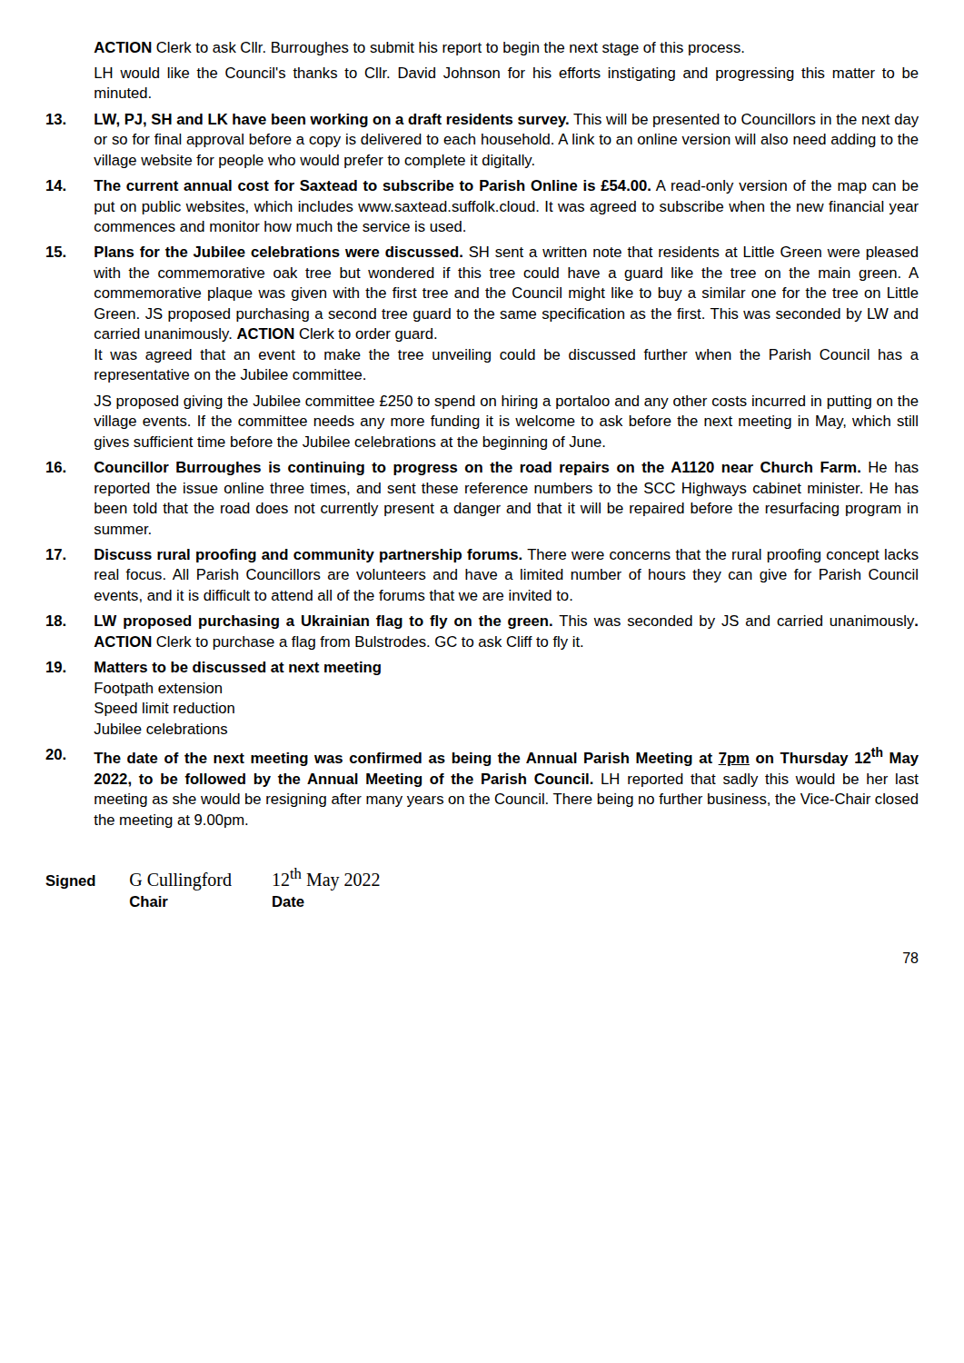ACTION Clerk to ask Cllr. Burroughes to submit his report to begin the next stage of this process.
LH would like the Council's thanks to Cllr. David Johnson for his efforts instigating and progressing this matter to be minuted.
13. LW, PJ, SH and LK have been working on a draft residents survey. This will be presented to Councillors in the next day or so for final approval before a copy is delivered to each household. A link to an online version will also need adding to the village website for people who would prefer to complete it digitally.
14. The current annual cost for Saxtead to subscribe to Parish Online is £54.00. A read-only version of the map can be put on public websites, which includes www.saxtead.suffolk.cloud. It was agreed to subscribe when the new financial year commences and monitor how much the service is used.
15. Plans for the Jubilee celebrations were discussed. SH sent a written note that residents at Little Green were pleased with the commemorative oak tree but wondered if this tree could have a guard like the tree on the main green. A commemorative plaque was given with the first tree and the Council might like to buy a similar one for the tree on Little Green. JS proposed purchasing a second tree guard to the same specification as the first. This was seconded by LW and carried unanimously. ACTION Clerk to order guard.
It was agreed that an event to make the tree unveiling could be discussed further when the Parish Council has a representative on the Jubilee committee.
JS proposed giving the Jubilee committee £250 to spend on hiring a portaloo and any other costs incurred in putting on the village events. If the committee needs any more funding it is welcome to ask before the next meeting in May, which still gives sufficient time before the Jubilee celebrations at the beginning of June.
16. Councillor Burroughes is continuing to progress on the road repairs on the A1120 near Church Farm. He has reported the issue online three times, and sent these reference numbers to the SCC Highways cabinet minister. He has been told that the road does not currently present a danger and that it will be repaired before the resurfacing program in summer.
17. Discuss rural proofing and community partnership forums. There were concerns that the rural proofing concept lacks real focus. All Parish Councillors are volunteers and have a limited number of hours they can give for Parish Council events, and it is difficult to attend all of the forums that we are invited to.
18. LW proposed purchasing a Ukrainian flag to fly on the green. This was seconded by JS and carried unanimously. ACTION Clerk to purchase a flag from Bulstrodes. GC to ask Cliff to fly it.
19. Matters to be discussed at next meeting
Footpath extension
Speed limit reduction
Jubilee celebrations
20. The date of the next meeting was confirmed as being the Annual Parish Meeting at 7pm on Thursday 12th May 2022, to be followed by the Annual Meeting of the Parish Council. LH reported that sadly this would be her last meeting as she would be resigning after many years on the Council. There being no further business, the Vice-Chair closed the meeting at 9.00pm.
| Signed | G Cullingford | 12 th May 2022 |
| | Chair | Date |
78